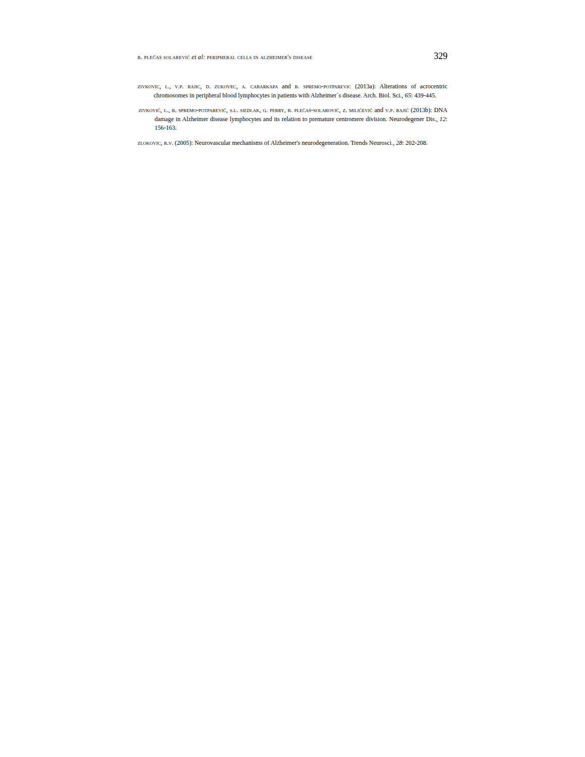B. Plečaš Solarević et al: Peripheral cells in Alzheimer's disease
329
Zivkovic, L., V.P. Bajic, D. Zukovec, A. Cabarkapa and B. Spremo-Potparevic (2013a): Alterations of acrocentric chromosomes in peripheral blood lymphocytes in patients with Alzheimer`s disease. Arch. Biol. Sci., 65: 439-445.
Zivković, L., B. Spremo-Potparević, S.L. Siedlak, G. Perry, B. Plećaš-Solarović, Z. Milićević and V.P. Bajić (2013b): DNA damage in Alzheimer disease lymphocytes and its relation to premature centromere division. Neurodegener Dis., 12: 156-163.
Zlokovic, B.V. (2005): Neurovascular mechanisms of Alzheimer's neurodegeneration. Trends Neurosci., 28: 202-208.